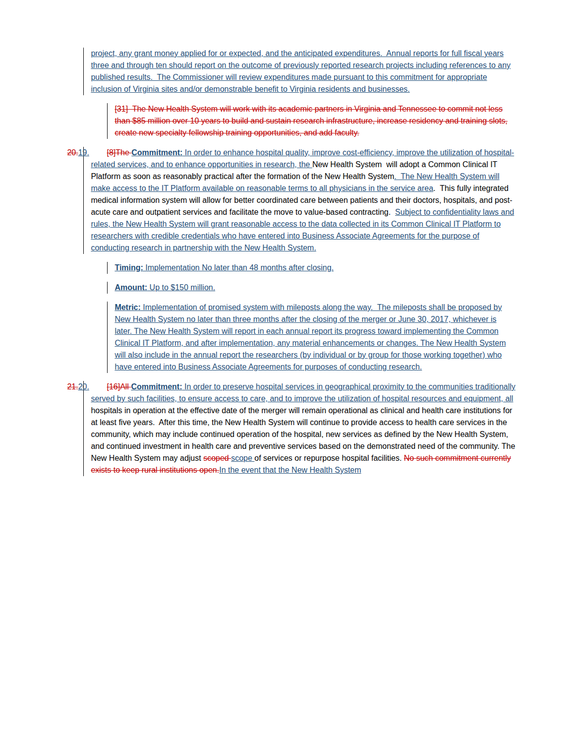project, any grant money applied for or expected, and the anticipated expenditures. Annual reports for full fiscal years three and through ten should report on the outcome of previously reported research projects including references to any published results. The Commissioner will review expenditures made pursuant to this commitment for appropriate inclusion of Virginia sites and/or demonstrable benefit to Virginia residents and businesses.
[31] The New Health System will work with its academic partners in Virginia and Tennessee to commit not less than $85 million over 10 years to build and sustain research infrastructure, increase residency and training slots, create new specialty fellowship training opportunities, and add faculty.
20. 19. [8]The Commitment: In order to enhance hospital quality, improve cost-efficiency, improve the utilization of hospital-related services, and to enhance opportunities in research, the New Health System will adopt a Common Clinical IT Platform as soon as reasonably practical after the formation of the New Health System. The New Health System will make access to the IT Platform available on reasonable terms to all physicians in the service area. This fully integrated medical information system will allow for better coordinated care between patients and their doctors, hospitals, and post-acute care and outpatient services and facilitate the move to value-based contracting. Subject to confidentiality laws and rules, the New Health System will grant reasonable access to the data collected in its Common Clinical IT Platform to researchers with credible credentials who have entered into Business Associate Agreements for the purpose of conducting research in partnership with the New Health System.
Timing: Implementation No later than 48 months after closing.
Amount: Up to $150 million.
Metric: Implementation of promised system with mileposts along the way. The mileposts shall be proposed by New Health System no later than three months after the closing of the merger or June 30, 2017, whichever is later. The New Health System will report in each annual report its progress toward implementing the Common Clinical IT Platform, and after implementation, any material enhancements or changes. The New Health System will also include in the annual report the researchers (by individual or by group for those working together) who have entered into Business Associate Agreements for purposes of conducting research.
21. 20. [16]All Commitment: In order to preserve hospital services in geographical proximity to the communities traditionally served by such facilities, to ensure access to care, and to improve the utilization of hospital resources and equipment, all hospitals in operation at the effective date of the merger will remain operational as clinical and health care institutions for at least five years. After this time, the New Health System will continue to provide access to health care services in the community, which may include continued operation of the hospital, new services as defined by the New Health System, and continued investment in health care and preventive services based on the demonstrated need of the community. The New Health System may adjust scoped scope of services or repurpose hospital facilities. No such commitment currently exists to keep rural institutions open. In the event that the New Health System